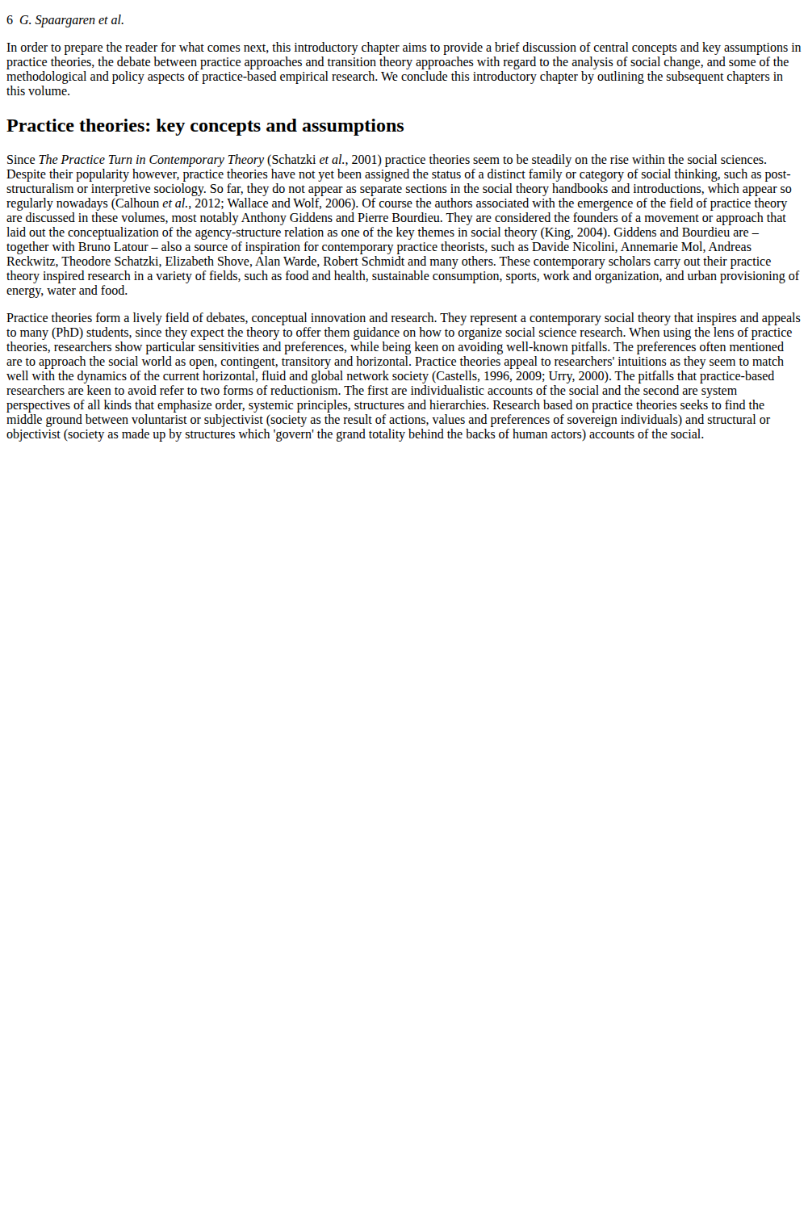6 G. Spaargaren et al.
In order to prepare the reader for what comes next, this introductory chapter aims to provide a brief discussion of central concepts and key assumptions in practice theories, the debate between practice approaches and transition theory approaches with regard to the analysis of social change, and some of the methodological and policy aspects of practice-based empirical research. We conclude this introductory chapter by outlining the subsequent chapters in this volume.
Practice theories: key concepts and assumptions
Since The Practice Turn in Contemporary Theory (Schatzki et al., 2001) practice theories seem to be steadily on the rise within the social sciences. Despite their popularity however, practice theories have not yet been assigned the status of a distinct family or category of social thinking, such as post-structuralism or interpretive sociology. So far, they do not appear as separate sections in the social theory handbooks and introductions, which appear so regularly nowadays (Calhoun et al., 2012; Wallace and Wolf, 2006). Of course the authors associated with the emergence of the field of practice theory are discussed in these volumes, most notably Anthony Giddens and Pierre Bourdieu. They are considered the founders of a movement or approach that laid out the conceptualization of the agency-structure relation as one of the key themes in social theory (King, 2004). Giddens and Bourdieu are – together with Bruno Latour – also a source of inspiration for contemporary practice theorists, such as Davide Nicolini, Annemarie Mol, Andreas Reckwitz, Theodore Schatzki, Elizabeth Shove, Alan Warde, Robert Schmidt and many others. These contemporary scholars carry out their practice theory inspired research in a variety of fields, such as food and health, sustainable consumption, sports, work and organization, and urban provisioning of energy, water and food.
Practice theories form a lively field of debates, conceptual innovation and research. They represent a contemporary social theory that inspires and appeals to many (PhD) students, since they expect the theory to offer them guidance on how to organize social science research. When using the lens of practice theories, researchers show particular sensitivities and preferences, while being keen on avoiding well-known pitfalls. The preferences often mentioned are to approach the social world as open, contingent, transitory and horizontal. Practice theories appeal to researchers' intuitions as they seem to match well with the dynamics of the current horizontal, fluid and global network society (Castells, 1996, 2009; Urry, 2000). The pitfalls that practice-based researchers are keen to avoid refer to two forms of reductionism. The first are individualistic accounts of the social and the second are system perspectives of all kinds that emphasize order, systemic principles, structures and hierarchies. Research based on practice theories seeks to find the middle ground between voluntarist or subjectivist (society as the result of actions, values and preferences of sovereign individuals) and structural or objectivist (society as made up by structures which 'govern' the grand totality behind the backs of human actors) accounts of the social.